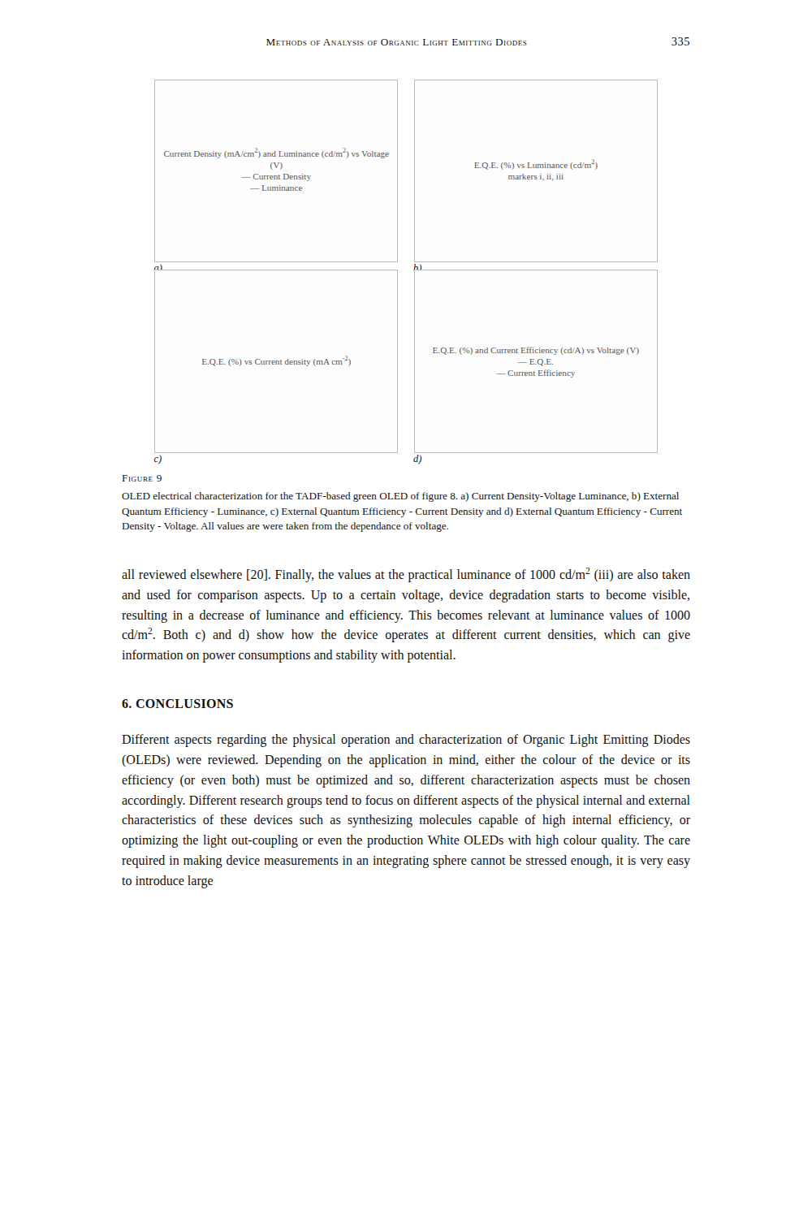Methods of Analysis of Organic Light Emitting Diodes 335
Current Density (mA/cm2) and Luminance (cd/m2) vs Voltage (V)
— Current Density
— Luminance a)
E.Q.E. (%) vs Luminance (cd/m2)
markers i, ii, iii b)
E.Q.E. (%) vs Current density (mA cm-2) c)
E.Q.E. (%) and Current Efficiency (cd/A) vs Voltage (V)
— E.Q.E.
— Current Efficiency d)
Figure 9 OLED electrical characterization for the TADF-based green OLED of figure 8. a) Current Density-Voltage Luminance, b) External Quantum Efficiency - Luminance, c) External Quantum Efficiency - Current Density and d) External Quantum Efficiency - Current Density - Voltage. All values are were taken from the dependance of voltage.
all reviewed elsewhere [20]. Finally, the values at the practical luminance of 1000 cd/m2 (iii) are also taken and used for comparison aspects. Up to a certain voltage, device degradation starts to become visible, resulting in a decrease of luminance and efficiency. This becomes relevant at luminance values of 1000 cd/m2. Both c) and d) show how the device operates at different current densities, which can give information on power consumptions and stability with potential.
6. CONCLUSIONS
Different aspects regarding the physical operation and characterization of Organic Light Emitting Diodes (OLEDs) were reviewed. Depending on the application in mind, either the colour of the device or its efficiency (or even both) must be optimized and so, different characterization aspects must be chosen accordingly. Different research groups tend to focus on different aspects of the physical internal and external characteristics of these devices such as synthesizing molecules capable of high internal efficiency, or optimizing the light out-coupling or even the production White OLEDs with high colour quality. The care required in making device measurements in an integrating sphere cannot be stressed enough, it is very easy to introduce large